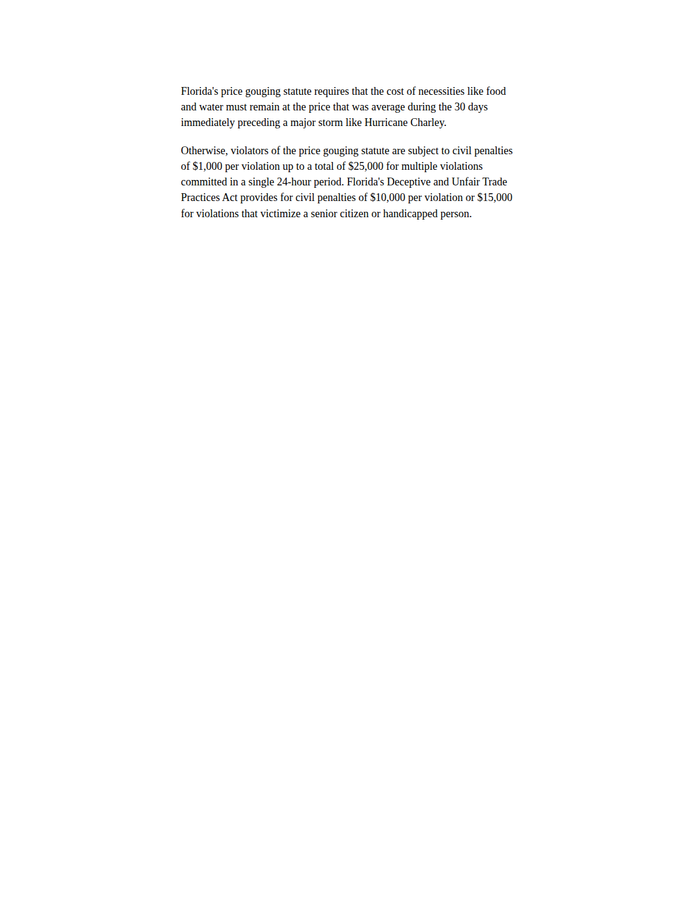Florida's price gouging statute requires that the cost of necessities like food and water must remain at the price that was average during the 30 days immediately preceding a major storm like Hurricane Charley.
Otherwise, violators of the price gouging statute are subject to civil penalties of $1,000 per violation up to a total of $25,000 for multiple violations committed in a single 24-hour period. Florida's Deceptive and Unfair Trade Practices Act provides for civil penalties of $10,000 per violation or $15,000 for violations that victimize a senior citizen or handicapped person.